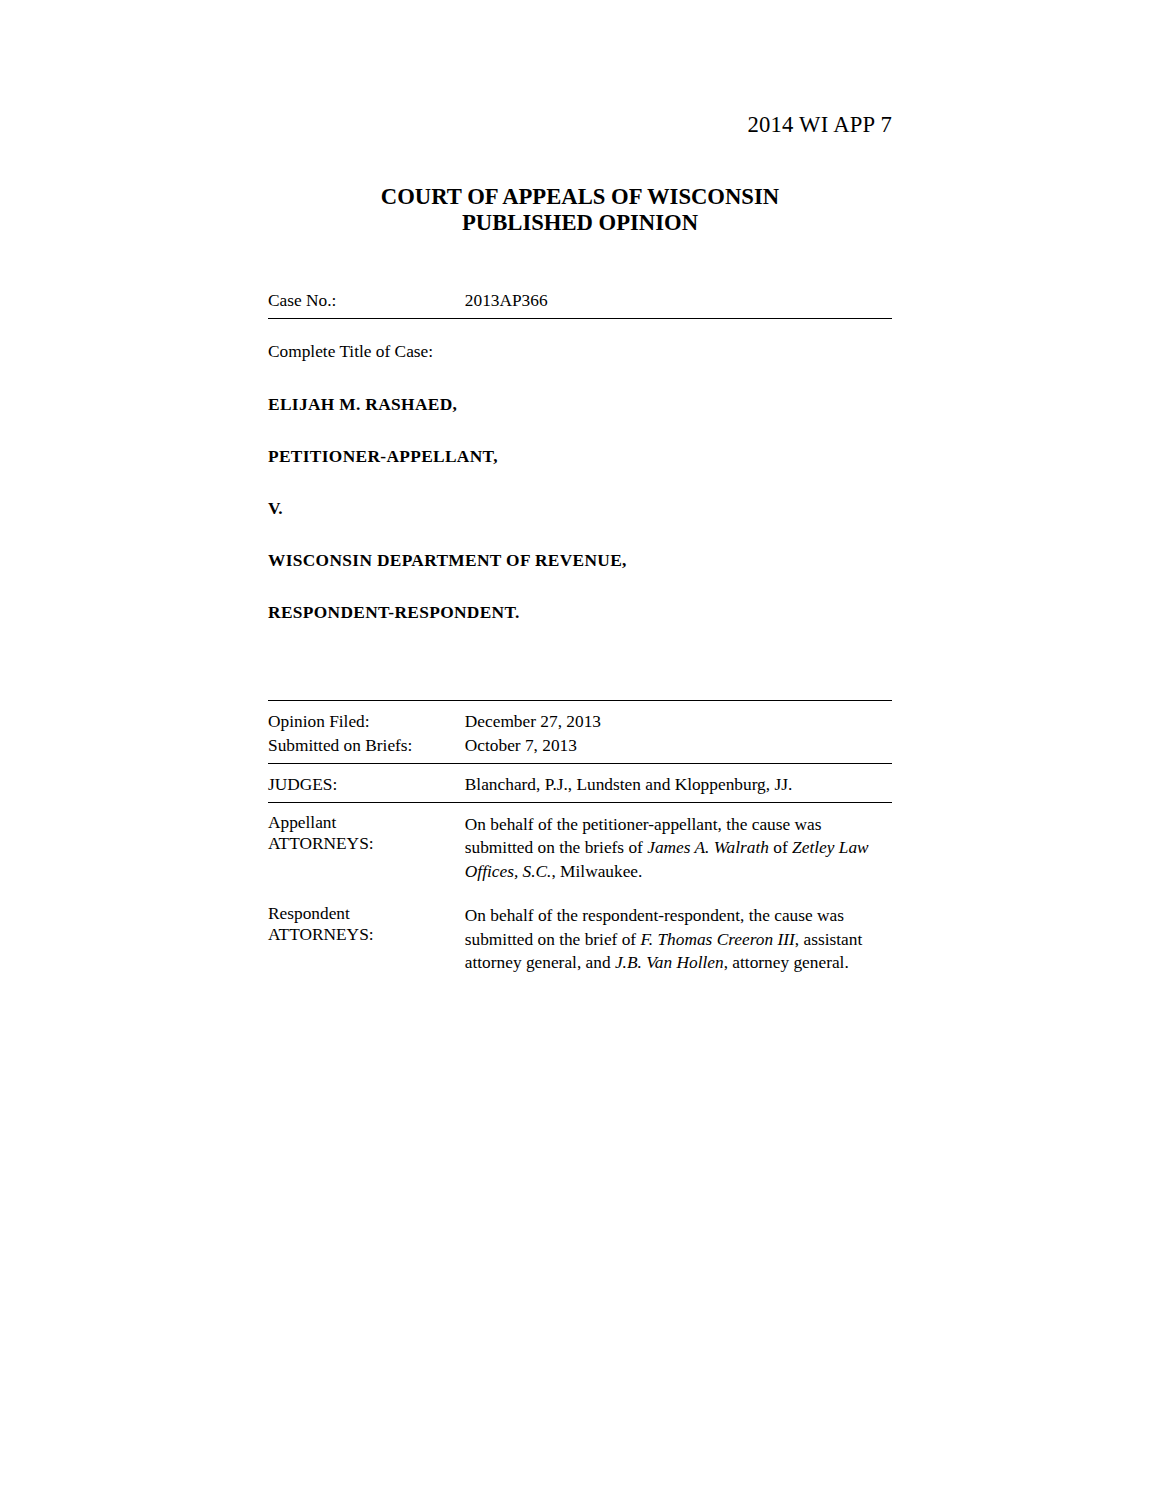2014 WI APP 7
COURT OF APPEALS OF WISCONSIN PUBLISHED OPINION
| Case No.: | 2013AP366 |
Complete Title of Case:
ELIJAH M. RASHAED,
PETITIONER-APPELLANT,
V.
WISCONSIN DEPARTMENT OF REVENUE,
RESPONDENT-RESPONDENT.
| Opinion Filed: | December 27, 2013 |
| Submitted on Briefs: | October 7, 2013 |
| JUDGES: | Blanchard, P.J., Lundsten and Kloppenburg, JJ. |
| Appellant ATTORNEYS: | On behalf of the petitioner-appellant, the cause was submitted on the briefs of James A. Walrath of Zetley Law Offices, S.C. , Milwaukee. |
| Respondent ATTORNEYS: | On behalf of the respondent-respondent, the cause was submitted on the brief of F. Thomas Creeron III , assistant attorney general, and J.B. Van Hollen , attorney general. |